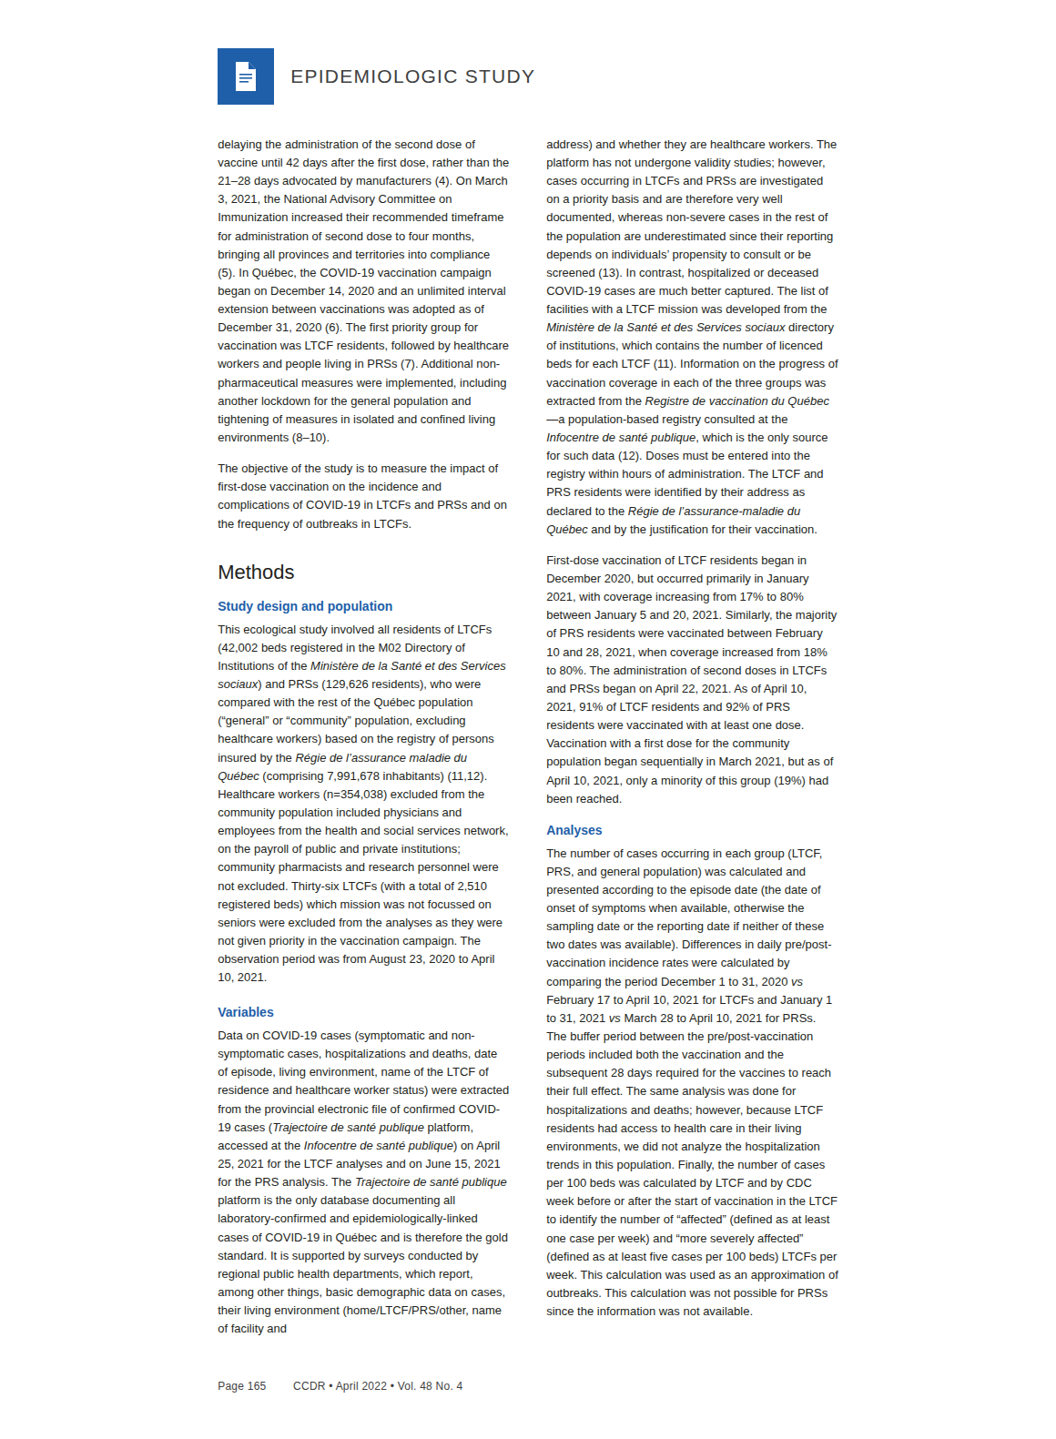Epidemiologic Study
delaying the administration of the second dose of vaccine until 42 days after the first dose, rather than the 21–28 days advocated by manufacturers (4). On March 3, 2021, the National Advisory Committee on Immunization increased their recommended timeframe for administration of second dose to four months, bringing all provinces and territories into compliance (5). In Québec, the COVID-19 vaccination campaign began on December 14, 2020 and an unlimited interval extension between vaccinations was adopted as of December 31, 2020 (6). The first priority group for vaccination was LTCF residents, followed by healthcare workers and people living in PRSs (7). Additional non-pharmaceutical measures were implemented, including another lockdown for the general population and tightening of measures in isolated and confined living environments (8–10).
The objective of the study is to measure the impact of first-dose vaccination on the incidence and complications of COVID-19 in LTCFs and PRSs and on the frequency of outbreaks in LTCFs.
Methods
Study design and population
This ecological study involved all residents of LTCFs (42,002 beds registered in the M02 Directory of Institutions of the Ministère de la Santé et des Services sociaux) and PRSs (129,626 residents), who were compared with the rest of the Québec population (“general” or “community” population, excluding healthcare workers) based on the registry of persons insured by the Régie de l’assurance maladie du Québec (comprising 7,991,678 inhabitants) (11,12). Healthcare workers (n=354,038) excluded from the community population included physicians and employees from the health and social services network, on the payroll of public and private institutions; community pharmacists and research personnel were not excluded. Thirty-six LTCFs (with a total of 2,510 registered beds) which mission was not focussed on seniors were excluded from the analyses as they were not given priority in the vaccination campaign. The observation period was from August 23, 2020 to April 10, 2021.
Variables
Data on COVID-19 cases (symptomatic and non-symptomatic cases, hospitalizations and deaths, date of episode, living environment, name of the LTCF of residence and healthcare worker status) were extracted from the provincial electronic file of confirmed COVID-19 cases (Trajectoire de santé publique platform, accessed at the Infocentre de santé publique) on April 25, 2021 for the LTCF analyses and on June 15, 2021 for the PRS analysis. The Trajectoire de santé publique platform is the only database documenting all laboratory-confirmed and epidemiologically-linked cases of COVID-19 in Québec and is therefore the gold standard. It is supported by surveys conducted by regional public health departments, which report, among other things, basic demographic data on cases, their living environment (home/LTCF/PRS/other, name of facility and
address) and whether they are healthcare workers. The platform has not undergone validity studies; however, cases occurring in LTCFs and PRSs are investigated on a priority basis and are therefore very well documented, whereas non-severe cases in the rest of the population are underestimated since their reporting depends on individuals’ propensity to consult or be screened (13). In contrast, hospitalized or deceased COVID-19 cases are much better captured. The list of facilities with a LTCF mission was developed from the Ministère de la Santé et des Services sociaux directory of institutions, which contains the number of licenced beds for each LTCF (11). Information on the progress of vaccination coverage in each of the three groups was extracted from the Registre de vaccination du Québec—a population-based registry consulted at the Infocentre de santé publique, which is the only source for such data (12). Doses must be entered into the registry within hours of administration. The LTCF and PRS residents were identified by their address as declared to the Régie de l’assurance-maladie du Québec and by the justification for their vaccination.
First-dose vaccination of LTCF residents began in December 2020, but occurred primarily in January 2021, with coverage increasing from 17% to 80% between January 5 and 20, 2021. Similarly, the majority of PRS residents were vaccinated between February 10 and 28, 2021, when coverage increased from 18% to 80%. The administration of second doses in LTCFs and PRSs began on April 22, 2021. As of April 10, 2021, 91% of LTCF residents and 92% of PRS residents were vaccinated with at least one dose. Vaccination with a first dose for the community population began sequentially in March 2021, but as of April 10, 2021, only a minority of this group (19%) had been reached.
Analyses
The number of cases occurring in each group (LTCF, PRS, and general population) was calculated and presented according to the episode date (the date of onset of symptoms when available, otherwise the sampling date or the reporting date if neither of these two dates was available). Differences in daily pre/post-vaccination incidence rates were calculated by comparing the period December 1 to 31, 2020 vs February 17 to April 10, 2021 for LTCFs and January 1 to 31, 2021 vs March 28 to April 10, 2021 for PRSs. The buffer period between the pre/post-vaccination periods included both the vaccination and the subsequent 28 days required for the vaccines to reach their full effect. The same analysis was done for hospitalizations and deaths; however, because LTCF residents had access to health care in their living environments, we did not analyze the hospitalization trends in this population. Finally, the number of cases per 100 beds was calculated by LTCF and by CDC week before or after the start of vaccination in the LTCF to identify the number of “affected” (defined as at least one case per week) and “more severely affected” (defined as at least five cases per 100 beds) LTCFs per week. This calculation was used as an approximation of outbreaks. This calculation was not possible for PRSs since the information was not available.
Page 165 CCDR • April 2022 • Vol. 48 No. 4